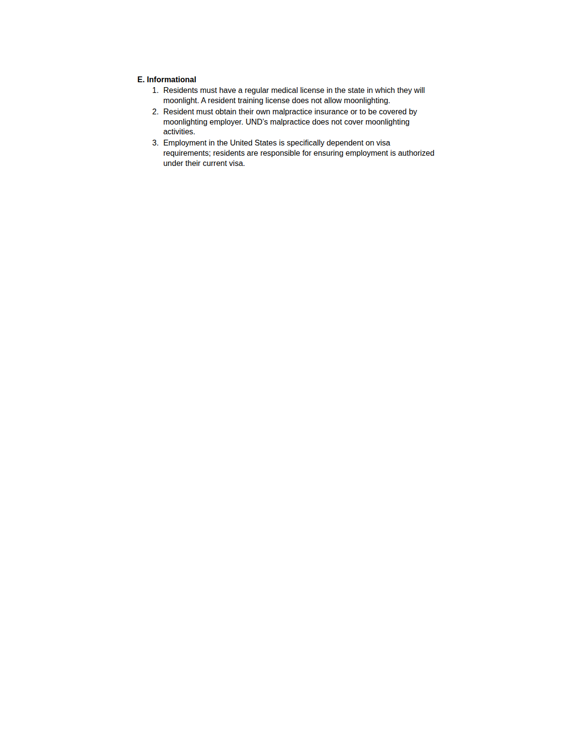Informational
Residents must have a regular medical license in the state in which they will moonlight. A resident training license does not allow moonlighting.
Resident must obtain their own malpractice insurance or to be covered by moonlighting employer. UND’s malpractice does not cover moonlighting activities.
Employment in the United States is specifically dependent on visa requirements; residents are responsible for ensuring employment is authorized under their current visa.